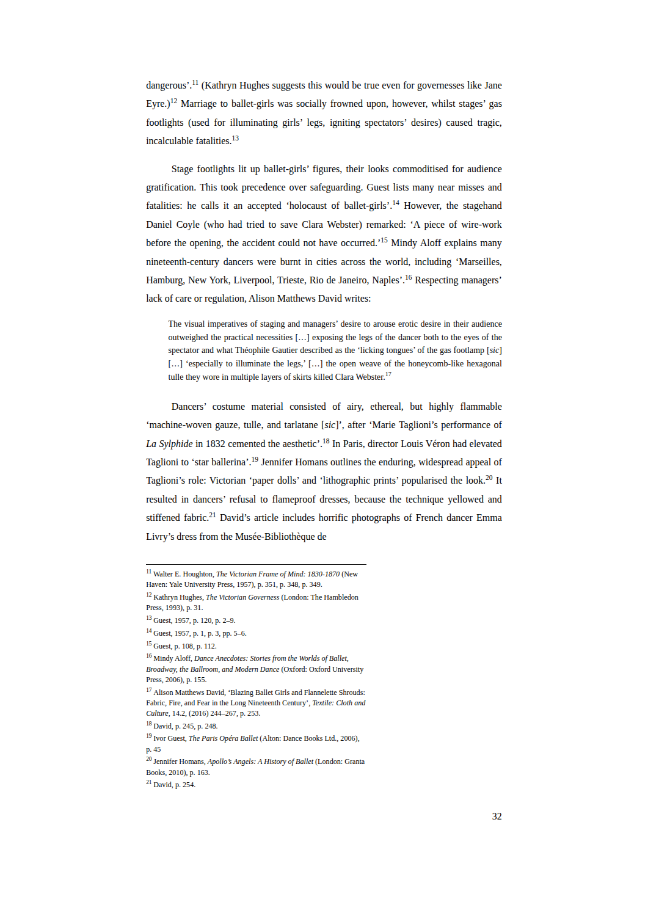dangerous’.11 (Kathryn Hughes suggests this would be true even for governesses like Jane Eyre.)12 Marriage to ballet-girls was socially frowned upon, however, whilst stages’ gas footlights (used for illuminating girls’ legs, igniting spectators’ desires) caused tragic, incalculable fatalities.13
Stage footlights lit up ballet-girls’ figures, their looks commoditised for audience gratification. This took precedence over safeguarding. Guest lists many near misses and fatalities: he calls it an accepted ‘holocaust of ballet-girls’.14 However, the stagehand Daniel Coyle (who had tried to save Clara Webster) remarked: ‘A piece of wire-work before the opening, the accident could not have occurred.’15 Mindy Aloff explains many nineteenth-century dancers were burnt in cities across the world, including ‘Marseilles, Hamburg, New York, Liverpool, Trieste, Rio de Janeiro, Naples’.16 Respecting managers’ lack of care or regulation, Alison Matthews David writes:
The visual imperatives of staging and managers’ desire to arouse erotic desire in their audience outweighed the practical necessities […] exposing the legs of the dancer both to the eyes of the spectator and what Théophile Gautier described as the ‘licking tongues’ of the gas footlamp [sic] […] ‘especially to illuminate the legs,’ […] the open weave of the honeycomb-like hexagonal tulle they wore in multiple layers of skirts killed Clara Webster.17
Dancers’ costume material consisted of airy, ethereal, but highly flammable ‘machine-woven gauze, tulle, and tarlatane [sic]’, after ‘Marie Taglioni’s performance of La Sylphide in 1832 cemented the aesthetic’.18 In Paris, director Louis Véron had elevated Taglioni to ‘star ballerina’.19 Jennifer Homans outlines the enduring, widespread appeal of Taglioni’s role: Victorian ‘paper dolls’ and ‘lithographic prints’ popularised the look.20 It resulted in dancers’ refusal to flameproof dresses, because the technique yellowed and stiffened fabric.21 David’s article includes horrific photographs of French dancer Emma Livry’s dress from the Musée-Bibliothèque de
Walter E. Houghton, The Victorian Frame of Mind: 1830-1870 (New Haven: Yale University Press, 1957), p. 351, p. 348, p. 349.
Kathryn Hughes, The Victorian Governess (London: The Hambledon Press, 1993), p. 31.
Guest, 1957, p. 120, p. 2–9.
Guest, 1957, p. 1, p. 3, pp. 5–6.
Guest, p. 108, p. 112.
Mindy Aloff, Dance Anecdotes: Stories from the Worlds of Ballet, Broadway, the Ballroom, and Modern Dance (Oxford: Oxford University Press, 2006), p. 155.
Alison Matthews David, ‘Blazing Ballet Girls and Flannelette Shrouds: Fabric, Fire, and Fear in the Long Nineteenth Century’, Textile: Cloth and Culture, 14.2, (2016) 244–267, p. 253.
David, p. 245, p. 248.
Ivor Guest, The Paris Opéra Ballet (Alton: Dance Books Ltd., 2006), p. 45
Jennifer Homans, Apollo’s Angels: A History of Ballet (London: Granta Books, 2010), p. 163.
David, p. 254.
32